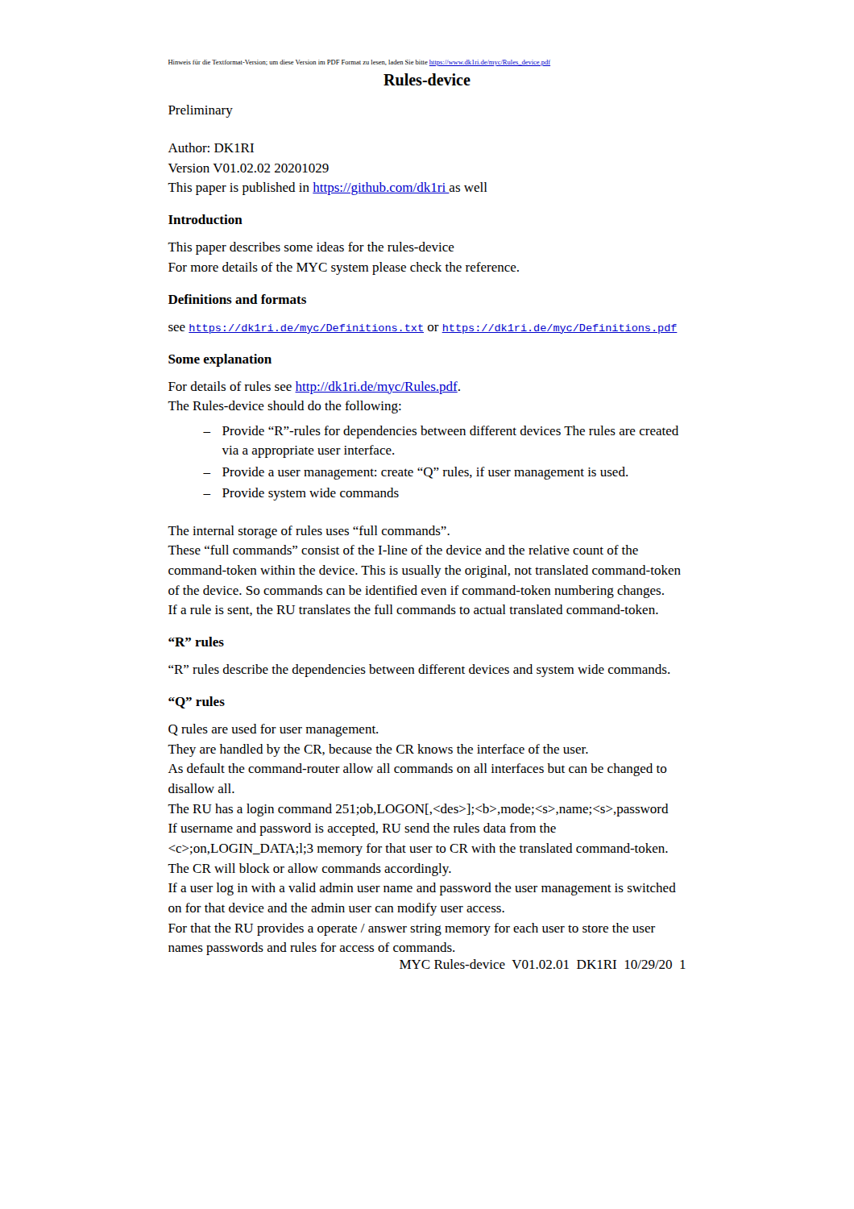Hinweis für die Textformat-Version; um diese Version im PDF Format zu lesen, laden Sie bitte https://www.dk1ri.de/myc/Rules_device.pdf
Rules-device
Preliminary
Author: DK1RI
Version V01.02.02 20201029
This paper is published in https://github.com/dk1ri as well
Introduction
This paper describes some ideas for the rules-device
For more details of the MYC system please check the reference.
Definitions and formats
see https://dk1ri.de/myc/Definitions.txt or https://dk1ri.de/myc/Definitions.pdf
Some explanation
For details of rules see http://dk1ri.de/myc/Rules.pdf.
The Rules-device should do the following:
Provide “R”-rules for dependencies between different devices The rules are created via a appropriate user interface.
Provide a user management: create “Q” rules, if user management is used.
Provide system wide commands
The internal storage of rules uses “full commands”.
These “full commands” consist of the I-line of the device and the relative count of the command-token within the device. This is usually the original, not translated command-token of the device. So commands can be identified even if command-token numbering changes.
If a rule is sent, the RU translates the full commands to actual translated command-token.
“R” rules
“R” rules describe the dependencies between different devices and system wide commands.
“Q” rules
Q rules are used for user management.
They are handled by the CR, because the CR knows the interface of the user.
As default the command-router allow all commands on all interfaces but can be changed to disallow all.
The RU has a login command 251;ob,LOGON[,<des>];<b>,mode;<s>,name;<s>,password
If username and password is accepted, RU send the rules data from the
<c>;on,LOGIN_DATA;l;3 memory for that user to CR with the translated command-token. The CR will block or allow commands accordingly.
If a user log in with a valid admin user name and password the user management is switched on for that device and the admin user can modify user access.
For that the RU provides a operate / answer string memory for each user to store the user names passwords and rules for access of commands.
MYC Rules-device V01.02.01 DK1RI 10/29/20 1